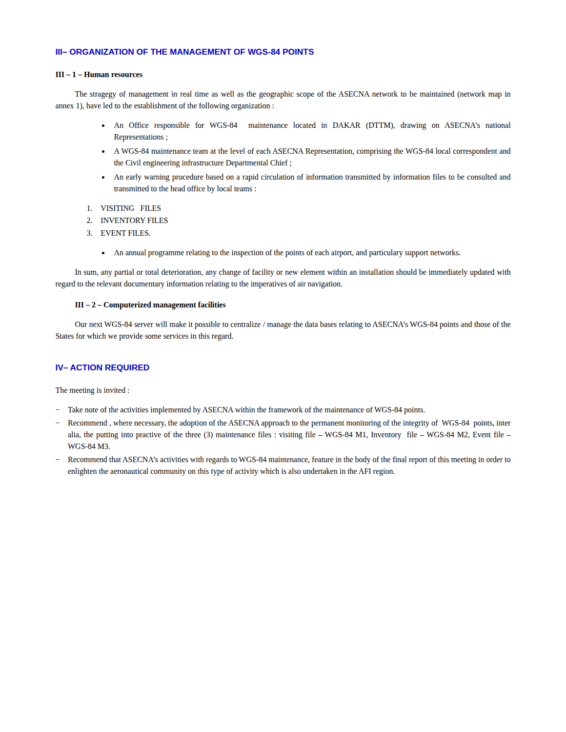III– ORGANIZATION OF THE MANAGEMENT OF WGS-84 POINTS
III – 1 – Human resources
The stragegy of management in real time as well as the geographic scope of the ASECNA network to be maintained (network map in annex 1), have led to the establishment of the following organization :
An Office responsible for WGS-84 maintenance located in DAKAR (DTTM), drawing on ASECNA’s national Representations ;
A WGS-84 maintenance team at the level of each ASECNA Representation, comprising the WGS-84 local correspondent and the Civil engineering infrastructure Departmental Chief ;
An early warning procedure based on a rapid circulation of information transmitted by information files to be consulted and transmitted to the head office by local teams :
VISITING FILES
INVENTORY FILES
EVENT FILES.
An annual programme relating to the inspection of the points of each airport, and particulary support networks.
In sum, any partial or total deterioration, any change of facility or new element within an installation should be immediately updated with regard to the relevant documentary information relating to the imperatives of air navigation.
III – 2 – Computerized management facilities
Our next WGS-84 server will make it possible to centralize / manage the data bases relating to ASECNA’s WGS-84 points and those of the States for which we provide some services in this regard.
IV– ACTION REQUIRED
The meeting is invited :
Take note of the activities implemented by ASECNA within the framework of the maintenance of WGS-84 points.
Recommend , where necessary, the adoption of the ASECNA approach to the permanent monitoring of the integrity of WGS-84 points, inter alia, the putting into practive of the three (3) maintenance files : visiting file – WGS-84 M1, Inventory file – WGS-84 M2, Event file – WGS-84 M3.
Recommend that ASECNA’s activities with regards to WGS-84 maintenance, feature in the body of the final report of this meeting in order to enlighten the aeronautical community on this type of activity which is also undertaken in the AFI region.